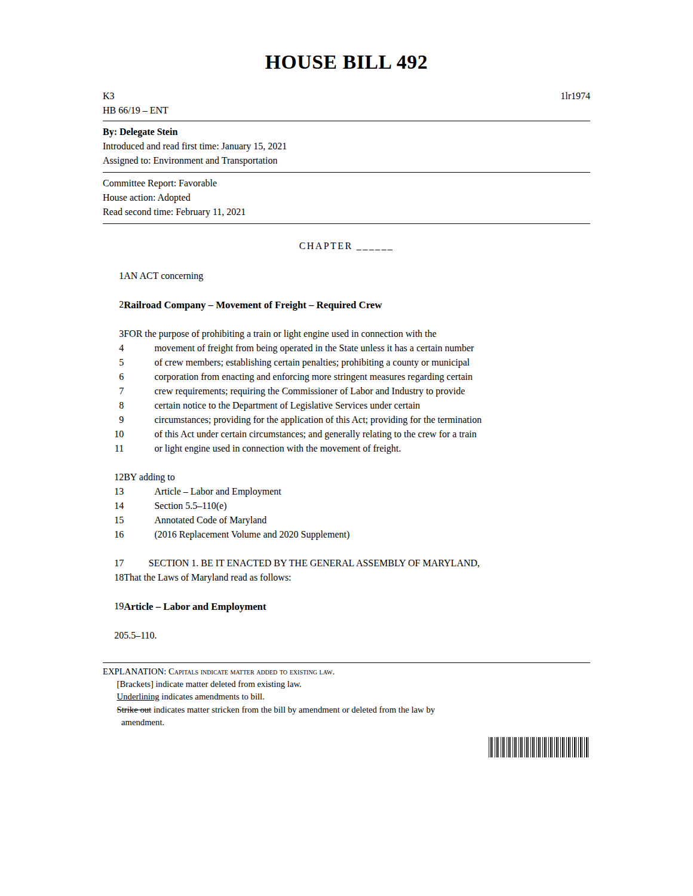HOUSE BILL 492
K3
HB 66/19 – ENT
1lr1974
By: Delegate Stein
Introduced and read first time: January 15, 2021
Assigned to: Environment and Transportation
Committee Report: Favorable
House action: Adopted
Read second time: February 11, 2021
CHAPTER ______
| 1 | AN ACT concerning |
| 2 | Railroad Company – Movement of Freight – Required Crew |
| 3 | FOR the purpose of prohibiting a train or light engine used in connection with the |
| 4 | movement of freight from being operated in the State unless it has a certain number |
| 5 | of crew members; establishing certain penalties; prohibiting a county or municipal |
| 6 | corporation from enacting and enforcing more stringent measures regarding certain |
| 7 | crew requirements; requiring the Commissioner of Labor and Industry to provide |
| 8 | certain notice to the Department of Legislative Services under certain |
| 9 | circumstances; providing for the application of this Act; providing for the termination |
| 10 | of this Act under certain circumstances; and generally relating to the crew for a train |
| 11 | or light engine used in connection with the movement of freight. |
| 12 | BY adding to |
| 13 | Article – Labor and Employment |
| 14 | Section 5.5–110(e) |
| 15 | Annotated Code of Maryland |
| 16 | (2016 Replacement Volume and 2020 Supplement) |
| 17 | SECTION 1. BE IT ENACTED BY THE GENERAL ASSEMBLY OF MARYLAND, |
| 18 | That the Laws of Maryland read as follows: |
| 19 | Article – Labor and Employment |
| 20 | 5.5–110. |
EXPLANATION: Capitals indicate matter added to existing law.
[Brackets] indicate matter deleted from existing law.
Underlining indicates amendments to bill.
Strike out indicates matter stricken from the bill by amendment or deleted from the law by
amendment.